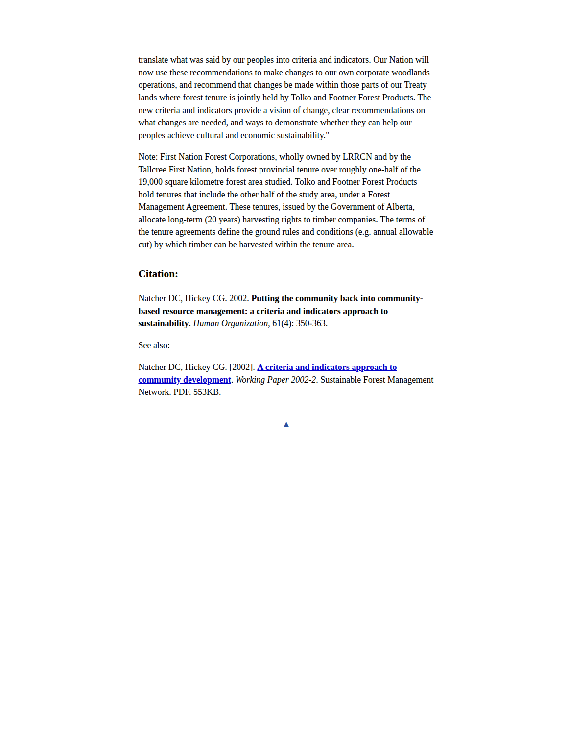translate what was said by our peoples into criteria and indicators. Our Nation will now use these recommendations to make changes to our own corporate woodlands operations, and recommend that changes be made within those parts of our Treaty lands where forest tenure is jointly held by Tolko and Footner Forest Products. The new criteria and indicators provide a vision of change, clear recommendations on what changes are needed, and ways to demonstrate whether they can help our peoples achieve cultural and economic sustainability."
Note: First Nation Forest Corporations, wholly owned by LRRCN and by the Tallcree First Nation, holds forest provincial tenure over roughly one-half of the 19,000 square kilometre forest area studied. Tolko and Footner Forest Products hold tenures that include the other half of the study area, under a Forest Management Agreement. These tenures, issued by the Government of Alberta, allocate long-term (20 years) harvesting rights to timber companies. The terms of the tenure agreements define the ground rules and conditions (e.g. annual allowable cut) by which timber can be harvested within the tenure area.
Citation:
Natcher DC, Hickey CG. 2002. Putting the community back into community-based resource management: a criteria and indicators approach to sustainability. Human Organization, 61(4): 350-363.
See also:
Natcher DC, Hickey CG. [2002]. A criteria and indicators approach to community development. Working Paper 2002-2. Sustainable Forest Management Network. PDF. 553KB.
▲